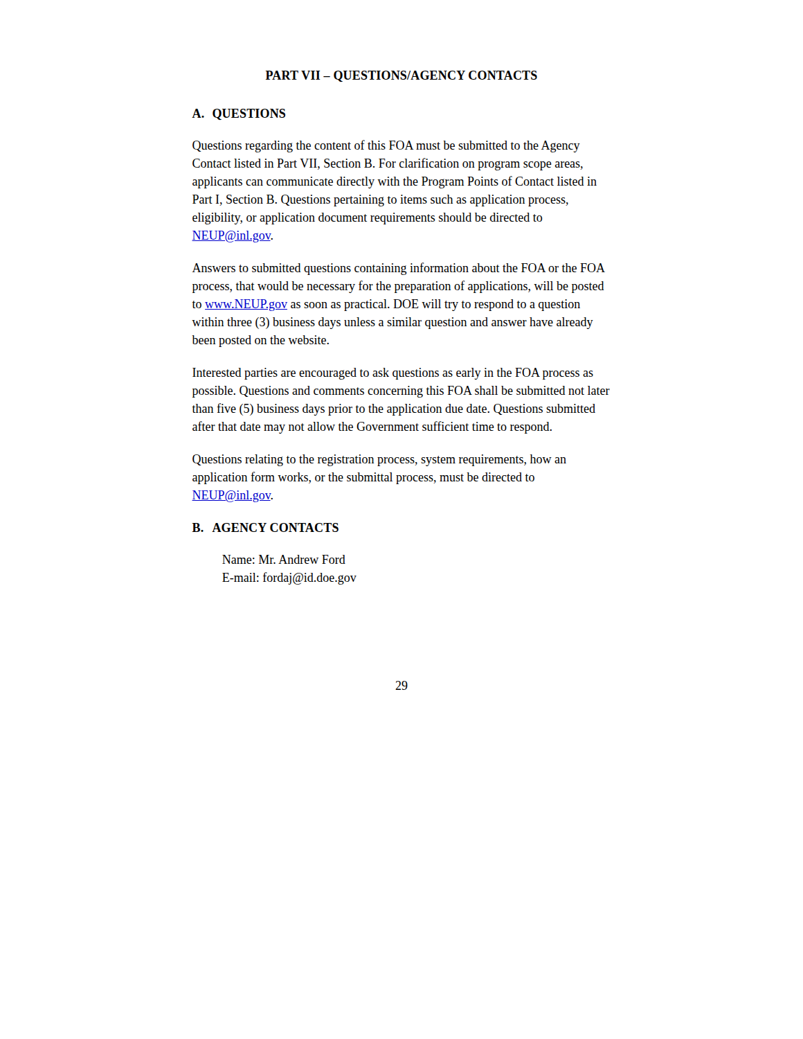PART VII – QUESTIONS/AGENCY CONTACTS
A. QUESTIONS
Questions regarding the content of this FOA must be submitted to the Agency Contact listed in Part VII, Section B. For clarification on program scope areas, applicants can communicate directly with the Program Points of Contact listed in Part I, Section B. Questions pertaining to items such as application process, eligibility, or application document requirements should be directed to NEUP@inl.gov.
Answers to submitted questions containing information about the FOA or the FOA process, that would be necessary for the preparation of applications, will be posted to www.NEUP.gov as soon as practical. DOE will try to respond to a question within three (3) business days unless a similar question and answer have already been posted on the website.
Interested parties are encouraged to ask questions as early in the FOA process as possible. Questions and comments concerning this FOA shall be submitted not later than five (5) business days prior to the application due date. Questions submitted after that date may not allow the Government sufficient time to respond.
Questions relating to the registration process, system requirements, how an application form works, or the submittal process, must be directed to NEUP@inl.gov.
B. AGENCY CONTACTS
Name: Mr. Andrew Ford
E-mail: fordaj@id.doe.gov
29